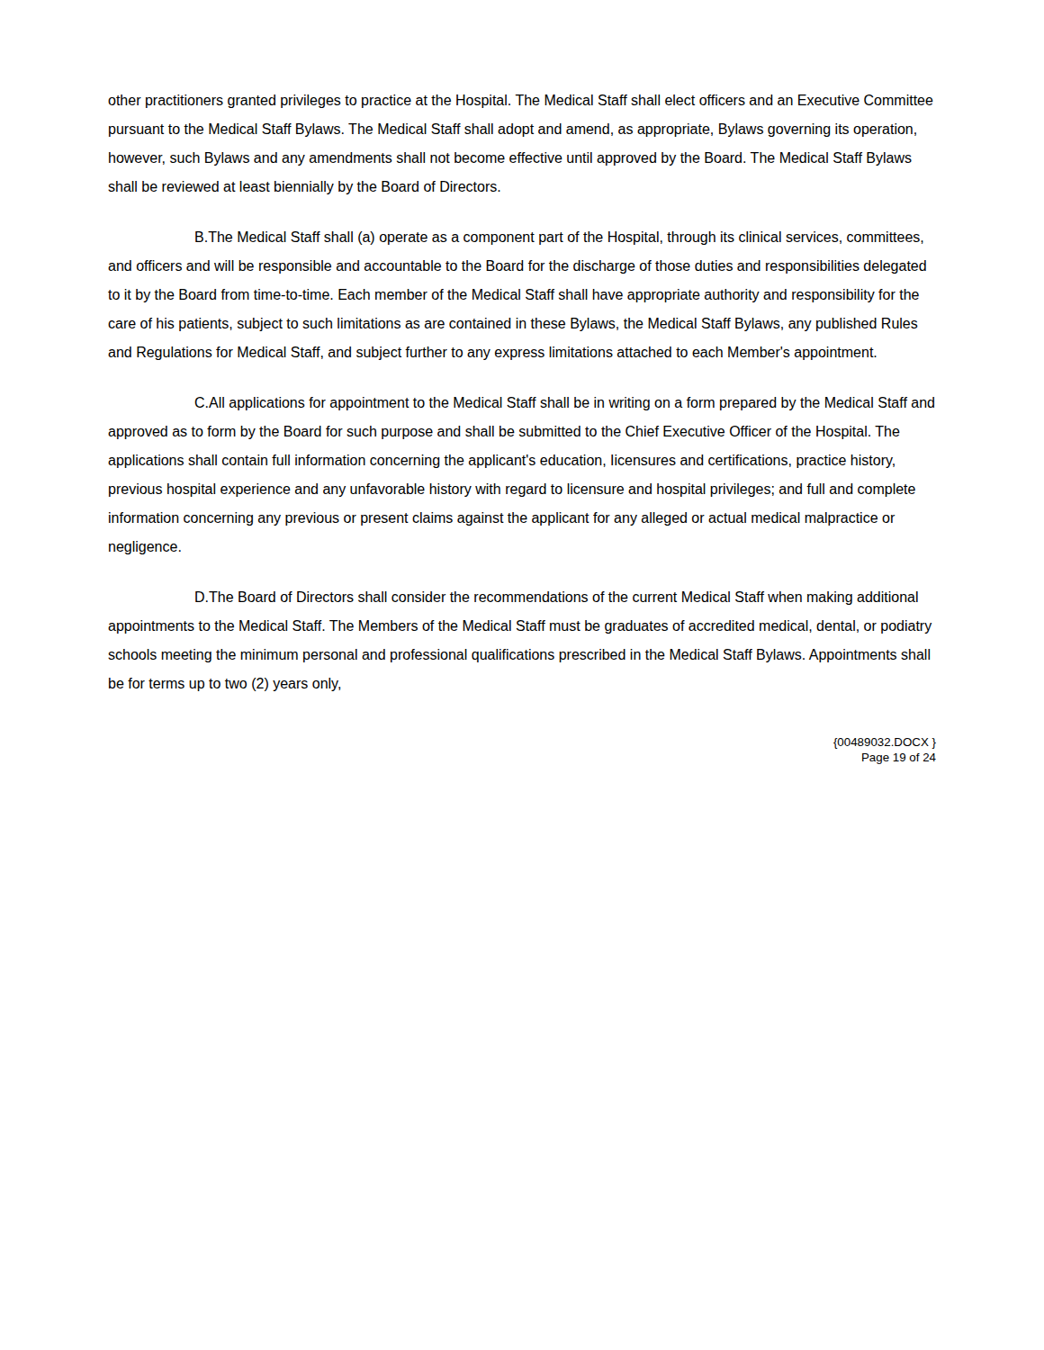other practitioners granted privileges to practice at the Hospital. The Medical Staff shall elect officers and an Executive Committee pursuant to the Medical Staff Bylaws. The Medical Staff shall adopt and amend, as appropriate, Bylaws governing its operation, however, such Bylaws and any amendments shall not become effective until approved by the Board. The Medical Staff Bylaws shall be reviewed at least biennially by the Board of Directors.
B. The Medical Staff shall (a) operate as a component part of the Hospital, through its clinical services, committees, and officers and will be responsible and accountable to the Board for the discharge of those duties and responsibilities delegated to it by the Board from time-to-time. Each member of the Medical Staff shall have appropriate authority and responsibility for the care of his patients, subject to such limitations as are contained in these Bylaws, the Medical Staff Bylaws, any published Rules and Regulations for Medical Staff, and subject further to any express limitations attached to each Member's appointment.
C. All applications for appointment to the Medical Staff shall be in writing on a form prepared by the Medical Staff and approved as to form by the Board for such purpose and shall be submitted to the Chief Executive Officer of the Hospital. The applications shall contain full information concerning the applicant's education, Iicensures and certifications, practice history, previous hospital experience and any unfavorable history with regard to licensure and hospital privileges; and full and complete information concerning any previous or present claims against the applicant for any alleged or actual medical malpractice or negligence.
D. The Board of Directors shall consider the recommendations of the current Medical Staff when making additional appointments to the Medical Staff. The Members of the Medical Staff must be graduates of accredited medical, dental, or podiatry schools meeting the minimum personal and professional qualifications prescribed in the Medical Staff Bylaws. Appointments shall be for terms up to two (2) years only,
{00489032.DOCX }
Page 19 of 24